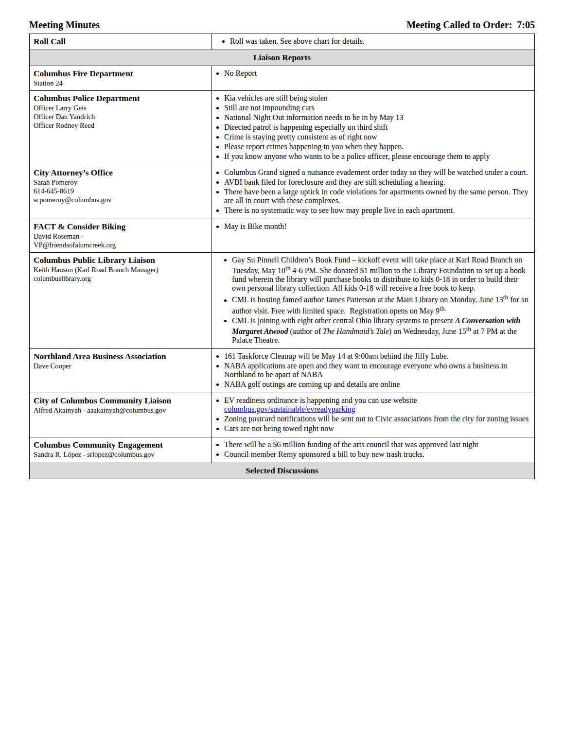Meeting Minutes Meeting Called to Order: 7:05
| Roll Call | Roll was taken. See above chart for details. |
| Liaison Reports |
| Columbus Fire Department Station 24 | No Report |
| Columbus Police Department Officer Larry Geis Officer Dan Yandrich Officer Rodney Reed | Kia vehicles are still being stolen Still are not impounding cars National Night Out information needs to be in by May 13 Directed patrol is happening especially on third shift Crime is staying pretty consistent as of right now Please report crimes happening to you when they happen. If you know anyone who wants to be a police officer, please encourage them to apply |
| City Attorney’s Office Sarah Pomeroy 614-645-8619 scpomeroy@columbus.gov | Columbus Grand signed a nuisance evadement order today so they will be watched under a court. AVBI bank filed for foreclosure and they are still scheduling a hearing. There have been a large uptick in code violations for apartments owned by the same person. They are all in court with these complexes. There is no systematic way to see how may people live in each apartment. |
| FACT & Consider Biking David Roseman - VP@friendsofalumcreek.org | May is Bike month! |
| Columbus Public Library Liaison Keith Hanson (Karl Road Branch Manager) columbuslibrary.org | Gay Su Pinnell Children’s Book Fund – kickoff event will take place at Karl Road Branch on Tuesday, May 10 th 4-6 PM. She donated $1 million to the Library Foundation to set up a book fund wherein the library will purchase books to distribute to kids 0-18 in order to build their own personal library collection. All kids 0-18 will receive a free book to keep. CML is hosting famed author James Patterson at the Main Library on Monday, June 13 th for an author visit. Free with limited space. Registration opens on May 9 th. CML is joining with eight other central Ohio library systems to present A Conversation with Margaret Atwood (author of The Handmaid’s Tale ) on Wednesday, June 15 th at 7 PM at the Palace Theatre. |
| Northland Area Business Association Dave Cooper | 161 Taskforce Cleanup will be May 14 at 9:00am behind the Jiffy Lube. NABA applications are open and they want to encourage everyone who owns a business in Northland to be apart of NABA NABA golf outings are coming up and details are online |
| City of Columbus Community Liaison Alfred Akainyah - aaakainyah@columbus.gov | EV readiness ordinance is happening and you can use website columbus.gov/sustainable/evreadyparking Zoning postcard notifications will be sent out to Civic associations from the city for zoning issues Cars are not being towed right now |
| Columbus Community Engagement Sandra R. López - srlopez@columbus.gov | There will be a $6 million funding of the arts council that was approved last night Council member Remy sponsored a bill to buy new trash trucks. |
| Selected Discussions |